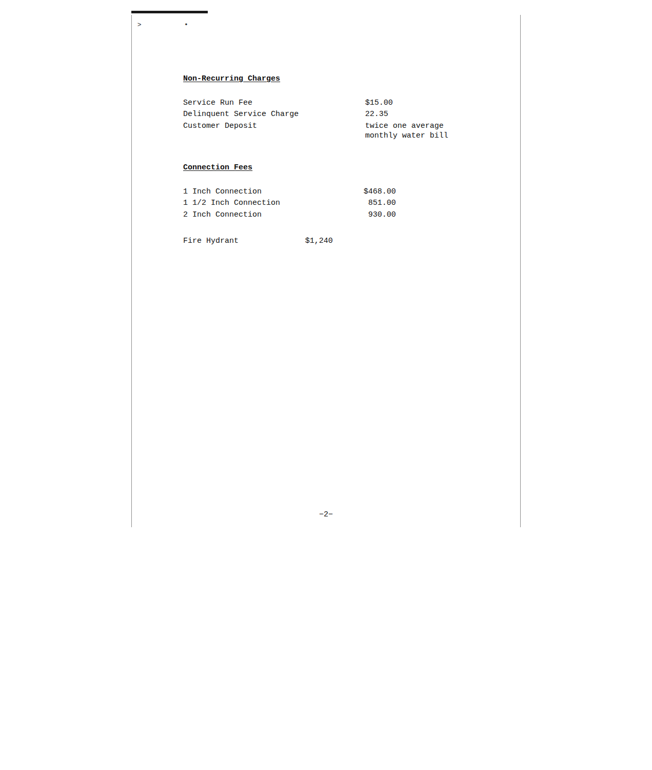> •
Non-Recurring Charges
| Service Run Fee | $15.00 |
| Delinquent Service Charge | 22.35 |
| Customer Deposit | twice one average monthly water bill |
Connection Fees
| 1 Inch Connection | $468.00 |
| 1 1/2 Inch Connection | 851.00 |
| 2 Inch Connection | 930.00 |
| Fire Hydrant | $1,240 |
−2−